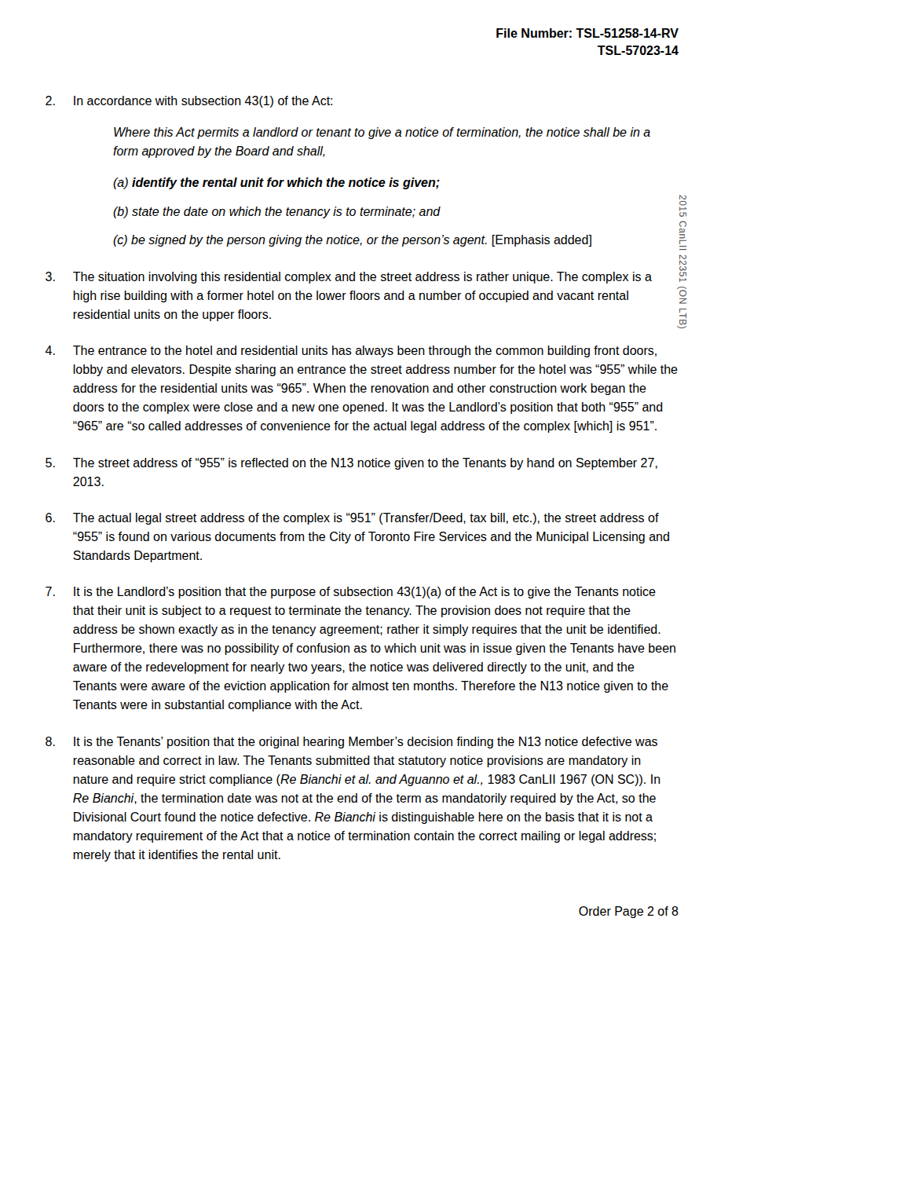File Number: TSL-51258-14-RV
TSL-57023-14
2015 CanLII 22351 (ON LTB)
In accordance with subsection 43(1) of the Act:
Where this Act permits a landlord or tenant to give a notice of termination, the notice shall be in a form approved by the Board and shall,
(a) identify the rental unit for which the notice is given;
(b) state the date on which the tenancy is to terminate; and
(c) be signed by the person giving the notice, or the person’s agent. [Emphasis added]
The situation involving this residential complex and the street address is rather unique. The complex is a high rise building with a former hotel on the lower floors and a number of occupied and vacant rental residential units on the upper floors.
The entrance to the hotel and residential units has always been through the common building front doors, lobby and elevators. Despite sharing an entrance the street address number for the hotel was “955” while the address for the residential units was “965”. When the renovation and other construction work began the doors to the complex were close and a new one opened. It was the Landlord’s position that both “955” and “965” are “so called addresses of convenience for the actual legal address of the complex [which] is 951”.
The street address of “955” is reflected on the N13 notice given to the Tenants by hand on September 27, 2013.
The actual legal street address of the complex is “951” (Transfer/Deed, tax bill, etc.), the street address of “955” is found on various documents from the City of Toronto Fire Services and the Municipal Licensing and Standards Department.
It is the Landlord’s position that the purpose of subsection 43(1)(a) of the Act is to give the Tenants notice that their unit is subject to a request to terminate the tenancy. The provision does not require that the address be shown exactly as in the tenancy agreement; rather it simply requires that the unit be identified. Furthermore, there was no possibility of confusion as to which unit was in issue given the Tenants have been aware of the redevelopment for nearly two years, the notice was delivered directly to the unit, and the Tenants were aware of the eviction application for almost ten months. Therefore the N13 notice given to the Tenants were in substantial compliance with the Act.
It is the Tenants’ position that the original hearing Member’s decision finding the N13 notice defective was reasonable and correct in law. The Tenants submitted that statutory notice provisions are mandatory in nature and require strict compliance (Re Bianchi et al. and Aguanno et al., 1983 CanLII 1967 (ON SC)). In Re Bianchi, the termination date was not at the end of the term as mandatorily required by the Act, so the Divisional Court found the notice defective. Re Bianchi is distinguishable here on the basis that it is not a mandatory requirement of the Act that a notice of termination contain the correct mailing or legal address; merely that it identifies the rental unit.
Order Page 2 of 8